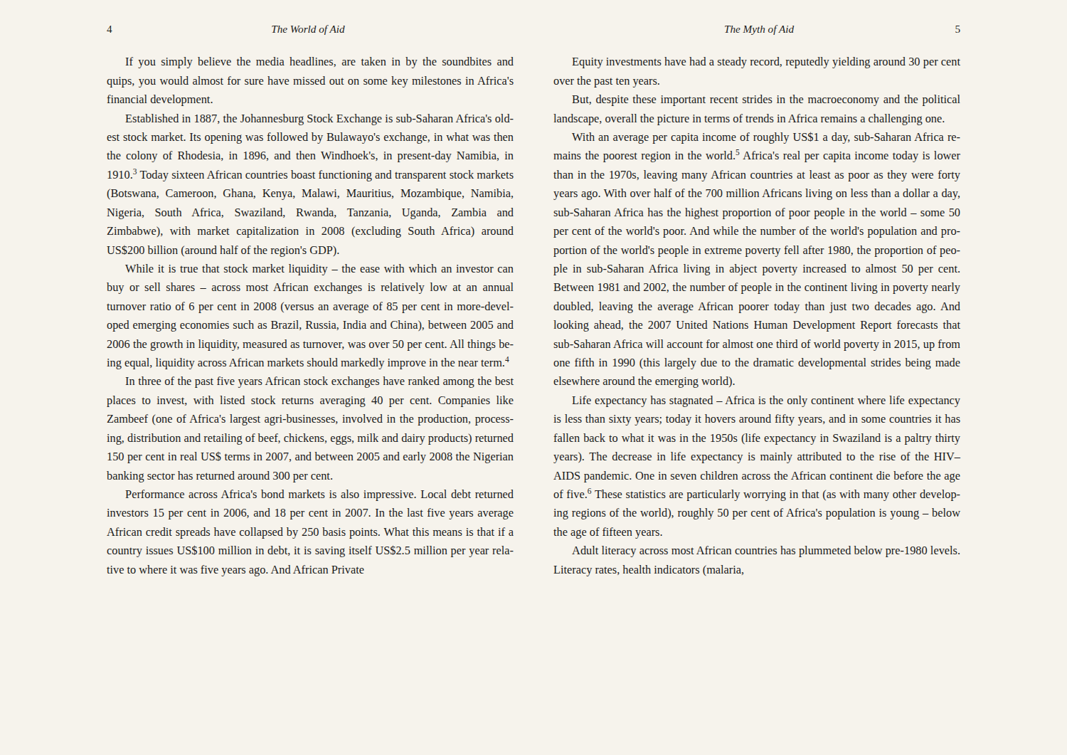4 The World of Aid
If you simply believe the media headlines, are taken in by the soundbites and quips, you would almost for sure have missed out on some key milestones in Africa's financial development.
Established in 1887, the Johannesburg Stock Exchange is sub-Saharan Africa's oldest stock market. Its opening was followed by Bulawayo's exchange, in what was then the colony of Rhodesia, in 1896, and then Windhoek's, in present-day Namibia, in 1910.3 Today sixteen African countries boast functioning and transparent stock markets (Botswana, Cameroon, Ghana, Kenya, Malawi, Mauritius, Mozambique, Namibia, Nigeria, South Africa, Swaziland, Rwanda, Tanzania, Uganda, Zambia and Zimbabwe), with market capitalization in 2008 (excluding South Africa) around US$200 billion (around half of the region's GDP).
While it is true that stock market liquidity – the ease with which an investor can buy or sell shares – across most African exchanges is relatively low at an annual turnover ratio of 6 per cent in 2008 (versus an average of 85 per cent in more-developed emerging economies such as Brazil, Russia, India and China), between 2005 and 2006 the growth in liquidity, measured as turnover, was over 50 per cent. All things being equal, liquidity across African markets should markedly improve in the near term.4
In three of the past five years African stock exchanges have ranked among the best places to invest, with listed stock returns averaging 40 per cent. Companies like Zambeef (one of Africa's largest agri-businesses, involved in the production, processing, distribution and retailing of beef, chickens, eggs, milk and dairy products) returned 150 per cent in real US$ terms in 2007, and between 2005 and early 2008 the Nigerian banking sector has returned around 300 per cent.
Performance across Africa's bond markets is also impressive. Local debt returned investors 15 per cent in 2006, and 18 per cent in 2007. In the last five years average African credit spreads have collapsed by 250 basis points. What this means is that if a country issues US$100 million in debt, it is saving itself US$2.5 million per year relative to where it was five years ago. And African Private
The Myth of Aid 5
Equity investments have had a steady record, reputedly yielding around 30 per cent over the past ten years.
But, despite these important recent strides in the macroeconomy and the political landscape, overall the picture in terms of trends in Africa remains a challenging one.
With an average per capita income of roughly US$1 a day, sub-Saharan Africa remains the poorest region in the world.5 Africa's real per capita income today is lower than in the 1970s, leaving many African countries at least as poor as they were forty years ago. With over half of the 700 million Africans living on less than a dollar a day, sub-Saharan Africa has the highest proportion of poor people in the world – some 50 per cent of the world's poor. And while the number of the world's population and proportion of the world's people in extreme poverty fell after 1980, the proportion of people in sub-Saharan Africa living in abject poverty increased to almost 50 per cent. Between 1981 and 2002, the number of people in the continent living in poverty nearly doubled, leaving the average African poorer today than just two decades ago. And looking ahead, the 2007 United Nations Human Development Report forecasts that sub-Saharan Africa will account for almost one third of world poverty in 2015, up from one fifth in 1990 (this largely due to the dramatic developmental strides being made elsewhere around the emerging world).
Life expectancy has stagnated – Africa is the only continent where life expectancy is less than sixty years; today it hovers around fifty years, and in some countries it has fallen back to what it was in the 1950s (life expectancy in Swaziland is a paltry thirty years). The decrease in life expectancy is mainly attributed to the rise of the HIV–AIDS pandemic. One in seven children across the African continent die before the age of five.6 These statistics are particularly worrying in that (as with many other developing regions of the world), roughly 50 per cent of Africa's population is young – below the age of fifteen years.
Adult literacy across most African countries has plummeted below pre-1980 levels. Literacy rates, health indicators (malaria,